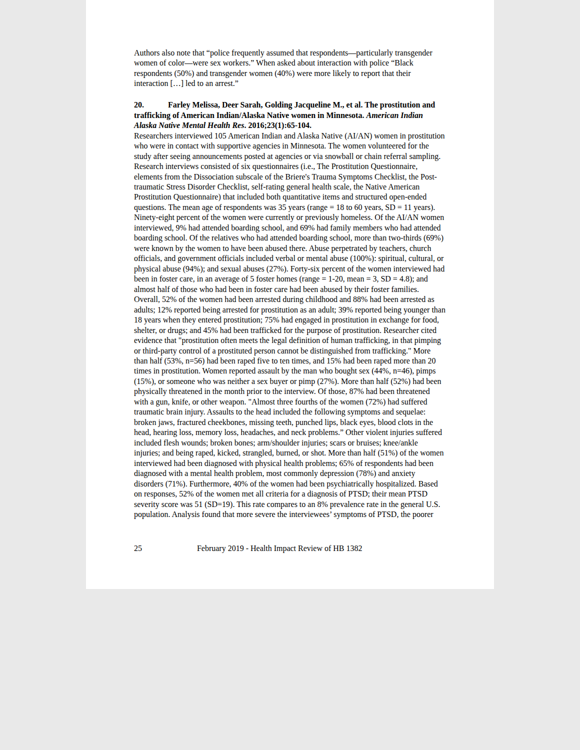Authors also note that “police frequently assumed that respondents—particularly transgender women of color—were sex workers.” When asked about interaction with police “Black respondents (50%) and transgender women (40%) were more likely to report that their interaction […] led to an arrest.”
20. Farley Melissa, Deer Sarah, Golding Jacqueline M., et al. The prostitution and trafficking of American Indian/Alaska Native women in Minnesota. American Indian Alaska Native Mental Health Res. 2016;23(1):65-104.
Researchers interviewed 105 American Indian and Alaska Native (AI/AN) women in prostitution who were in contact with supportive agencies in Minnesota. The women volunteered for the study after seeing announcements posted at agencies or via snowball or chain referral sampling. Research interviews consisted of six questionnaires (i.e., The Prostitution Questionnaire, elements from the Dissociation subscale of the Briere's Trauma Symptoms Checklist, the Post-traumatic Stress Disorder Checklist, self-rating general health scale, the Native American Prostitution Questionnaire) that included both quantitative items and structured open-ended questions. The mean age of respondents was 35 years (range = 18 to 60 years, SD = 11 years). Ninety-eight percent of the women were currently or previously homeless. Of the AI/AN women interviewed, 9% had attended boarding school, and 69% had family members who had attended boarding school. Of the relatives who had attended boarding school, more than two-thirds (69%) were known by the women to have been abused there. Abuse perpetrated by teachers, church officials, and government officials included verbal or mental abuse (100%): spiritual, cultural, or physical abuse (94%); and sexual abuses (27%). Forty-six percent of the women interviewed had been in foster care, in an average of 5 foster homes (range = 1-20, mean = 3, SD = 4.8); and almost half of those who had been in foster care had been abused by their foster families. Overall, 52% of the women had been arrested during childhood and 88% had been arrested as adults; 12% reported being arrested for prostitution as an adult; 39% reported being younger than 18 years when they entered prostitution; 75% had engaged in prostitution in exchange for food, shelter, or drugs; and 45% had been trafficked for the purpose of prostitution. Researcher cited evidence that "prostitution often meets the legal definition of human trafficking, in that pimping or third-party control of a prostituted person cannot be distinguished from trafficking." More than half (53%, n=56) had been raped five to ten times, and 15% had been raped more than 20 times in prostitution. Women reported assault by the man who bought sex (44%, n=46), pimps (15%), or someone who was neither a sex buyer or pimp (27%). More than half (52%) had been physically threatened in the month prior to the interview. Of those, 87% had been threatened with a gun, knife, or other weapon. "Almost three fourths of the women (72%) had suffered traumatic brain injury. Assaults to the head included the following symptoms and sequelae: broken jaws, fractured cheekbones, missing teeth, punched lips, black eyes, blood clots in the head, hearing loss, memory loss, headaches, and neck problems.” Other violent injuries suffered included flesh wounds; broken bones; arm/shoulder injuries; scars or bruises; knee/ankle injuries; and being raped, kicked, strangled, burned, or shot. More than half (51%) of the women interviewed had been diagnosed with physical health problems; 65% of respondents had been diagnosed with a mental health problem, most commonly depression (78%) and anxiety disorders (71%). Furthermore, 40% of the women had been psychiatrically hospitalized. Based on responses, 52% of the women met all criteria for a diagnosis of PTSD; their mean PTSD severity score was 51 (SD=19). This rate compares to an 8% prevalence rate in the general U.S. population. Analysis found that more severe the interviewees’ symptoms of PTSD, the poorer
25
February 2019 - Health Impact Review of HB 1382